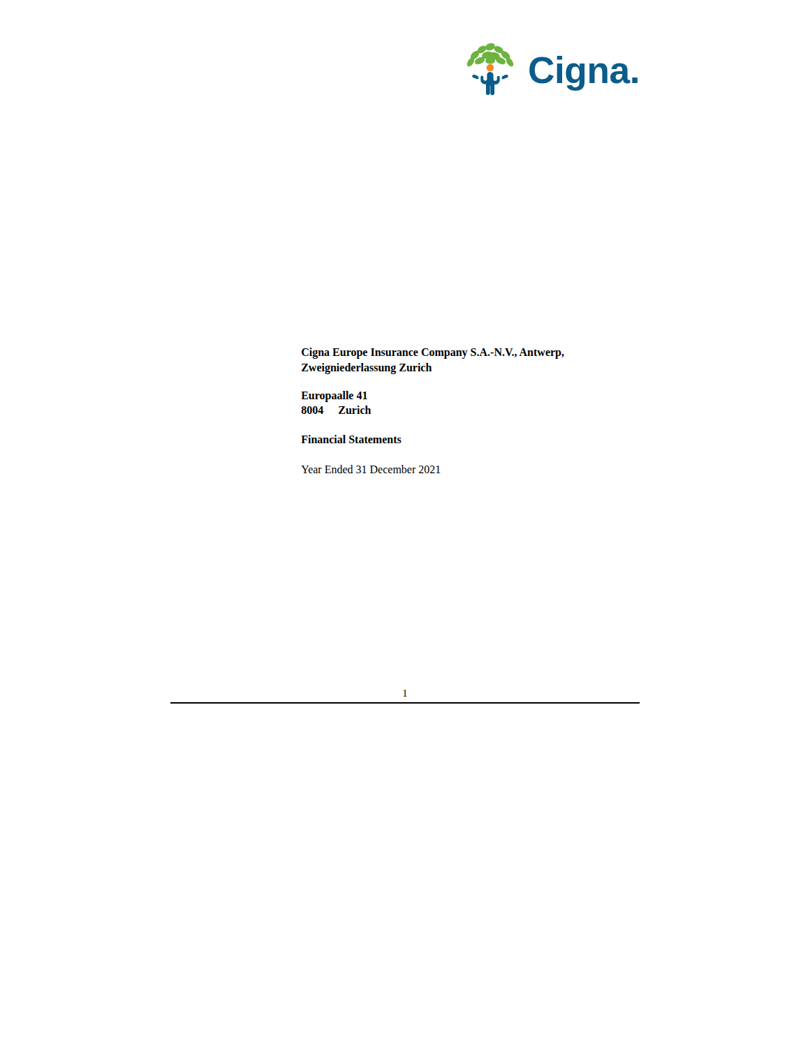Cigna.
Cigna Europe Insurance Company S.A.-N.V., Antwerp, Zweigniederlassung Zurich
Europaalle 41
8004Zurich
Financial Statements
Year Ended 31 December 2021
1